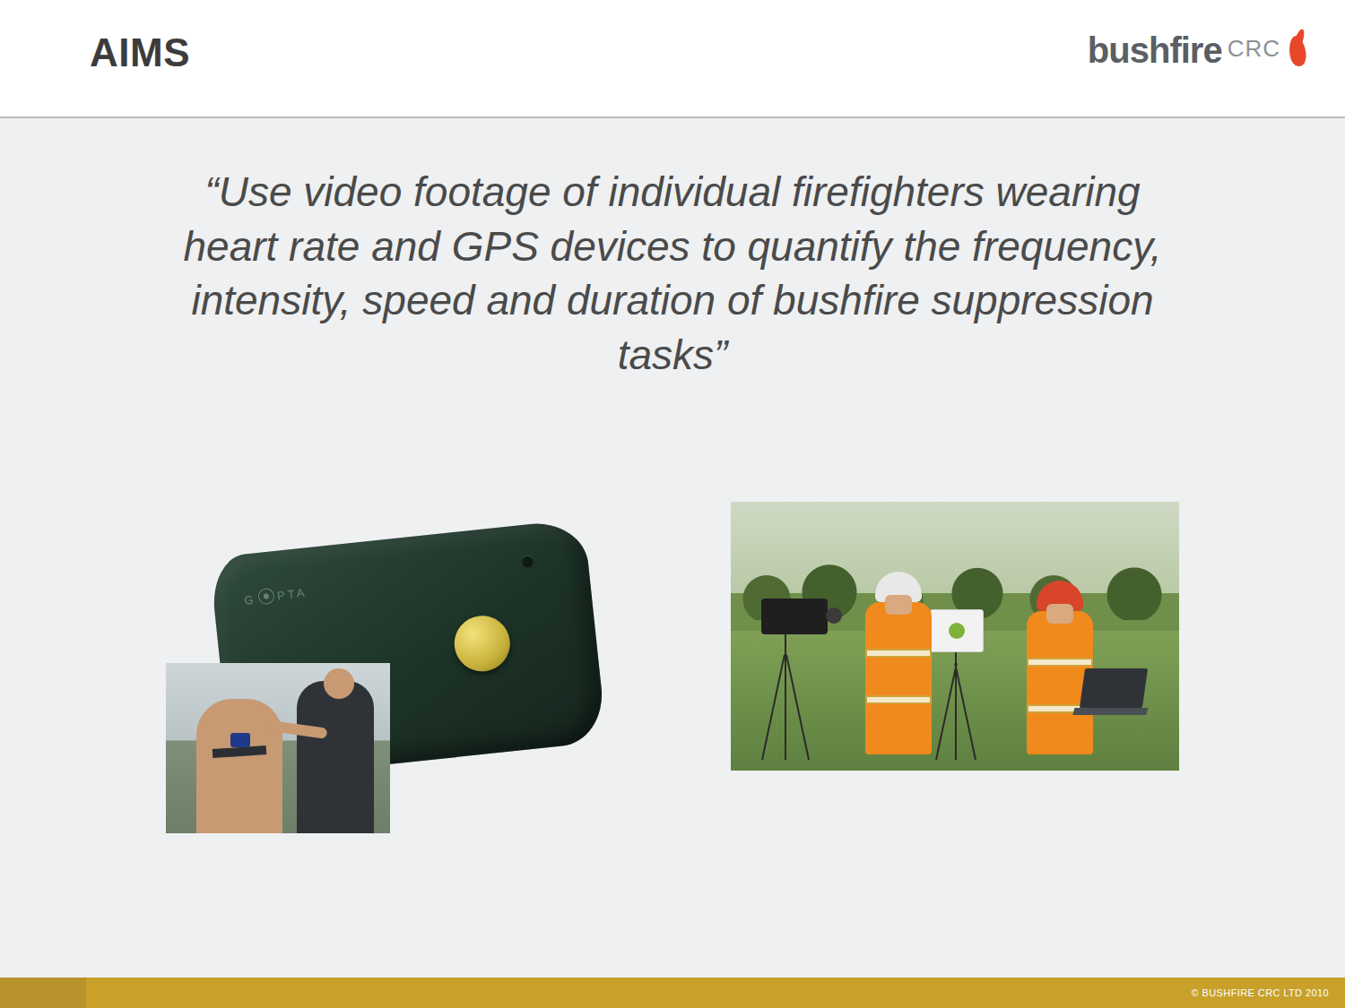AIMS
bushfire
CRC
“Use video footage of individual firefighters wearing heart rate and GPS devices to quantify the frequency, intensity, speed and duration of bushfire suppression tasks”
G PTA
© BUSHFIRE CRC LTD 2010